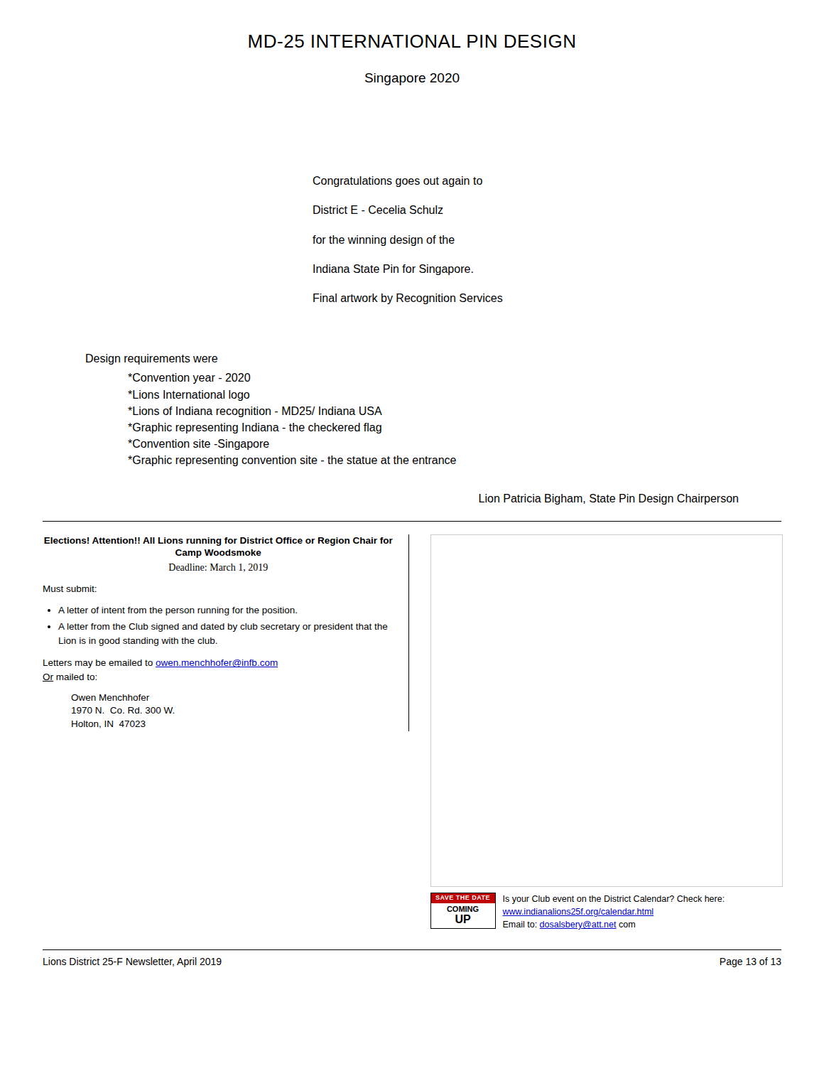MD-25 INTERNATIONAL PIN DESIGN
Singapore 2020
Congratulations goes out again to
District E - Cecelia Schulz
for the winning design of the
Indiana State Pin for Singapore.
Final artwork by Recognition Services
Design requirements were
*Convention year - 2020
*Lions International logo
*Lions of Indiana recognition - MD25/ Indiana USA
*Graphic representing Indiana - the checkered flag
*Convention site -Singapore
*Graphic representing convention site - the statue at the entrance
Lion Patricia Bigham, State Pin Design Chairperson
Elections! Attention!! All Lions running for District Office or Region Chair for Camp Woodsmoke
Deadline: March 1, 2019
Must submit:
A letter of intent from the person running for the position.
A letter from the Club signed and dated by club secretary or president that the Lion is in good standing with the club.
Letters may be emailed to owen.menchhofer@infb.com
Or mailed to:
Owen Menchhofer
1970 N. Co. Rd. 300 W.
Holton, IN 47023
SAVE THE DATE
COMING
UP
Is your Club event on the District Calendar? Check here:
www.indianalions25f.org/calendar.html
Email to: dosalsbery@att.net com
Lions District 25-F Newsletter, April 2019 Page 13 of 13